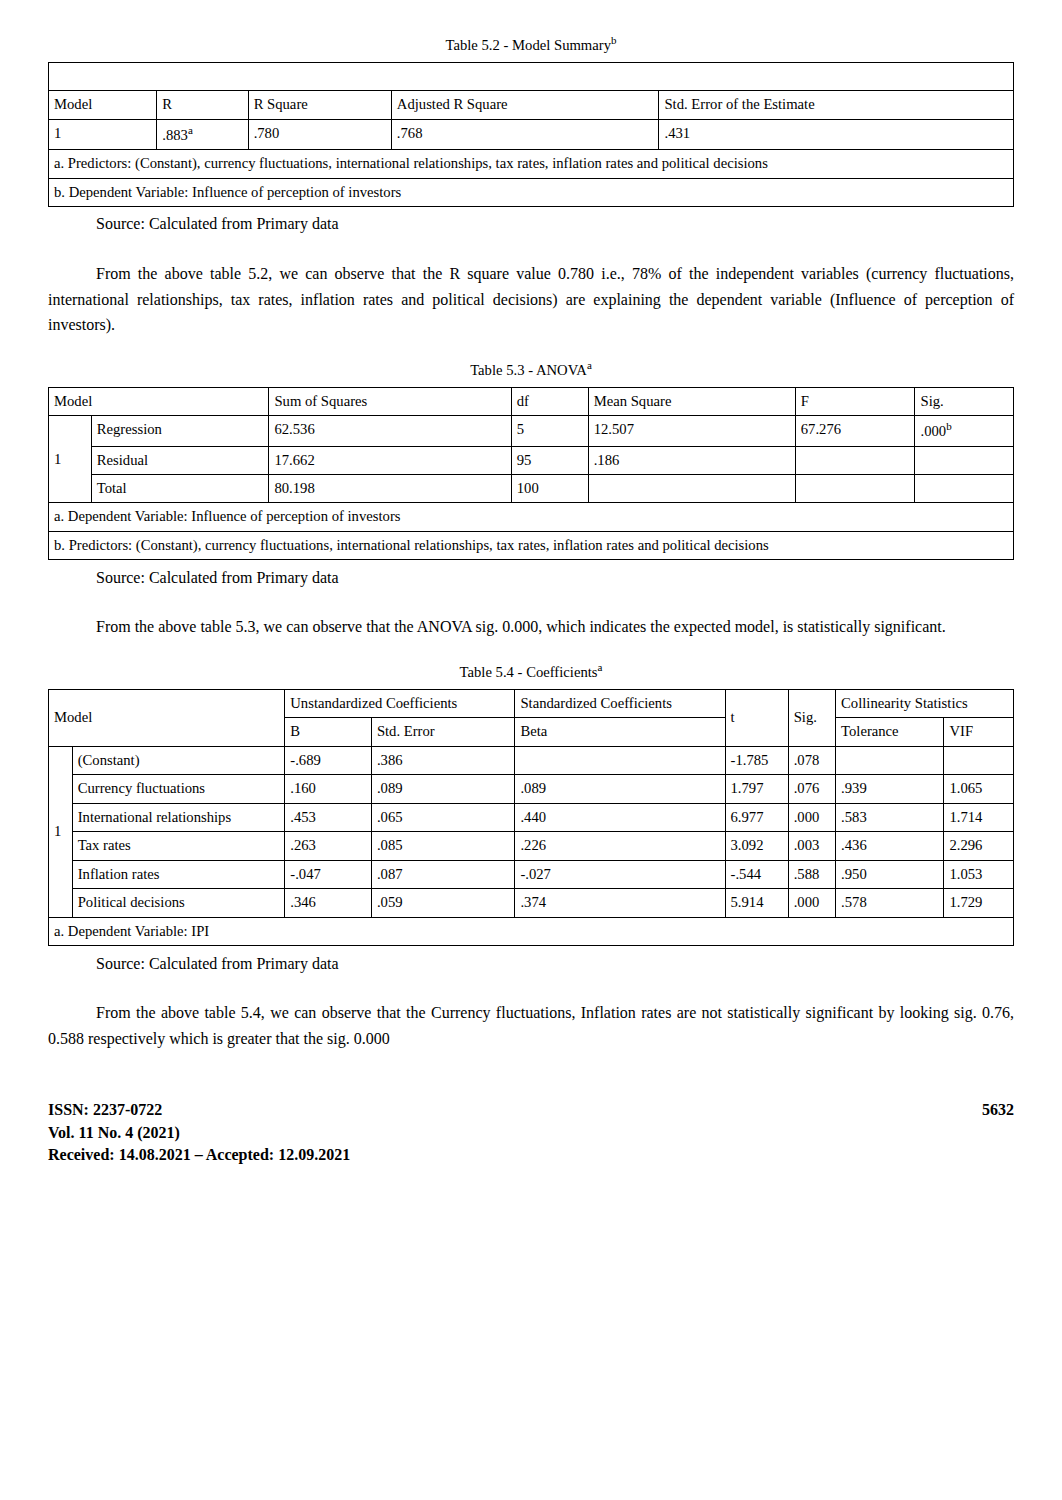Table 5.2 - Model Summaryb
| Model | R | R Square | Adjusted R Square | Std. Error of the Estimate |
| 1 | .883 a | .780 | .768 | .431 |
| a. Predictors: (Constant), currency fluctuations, international relationships, tax rates, inflation rates and political decisions |
| b. Dependent Variable: Influence of perception of investors |
Source: Calculated from Primary data
From the above table 5.2, we can observe that the R square value 0.780 i.e., 78% of the independent variables (currency fluctuations, international relationships, tax rates, inflation rates and political decisions) are explaining the dependent variable (Influence of perception of investors).
Table 5.3 - ANOVAa
| Model | Sum of Squares | df | Mean Square | F | Sig. |
| 1 | Regression | 62.536 | 5 | 12.507 | 67.276 | .000 b |
| Residual | 17.662 | 95 | .186 | | |
| Total | 80.198 | 100 | | | |
| a. Dependent Variable: Influence of perception of investors |
| b. Predictors: (Constant), currency fluctuations, international relationships, tax rates, inflation rates and political decisions |
Source: Calculated from Primary data
From the above table 5.3, we can observe that the ANOVA sig. 0.000, which indicates the expected model, is statistically significant.
Table 5.4 - Coefficientsa
| Model | Unstandardized Coefficients | Standardized Coefficients | t | Sig. | Collinearity Statistics |
| B | Std. Error | Beta | Tolerance | VIF |
| 1 | (Constant) | -.689 | .386 | | -1.785 | .078 | | |
| Currency fluctuations | .160 | .089 | .089 | 1.797 | .076 | .939 | 1.065 |
| International relationships | .453 | .065 | .440 | 6.977 | .000 | .583 | 1.714 |
| Tax rates | .263 | .085 | .226 | 3.092 | .003 | .436 | 2.296 |
| Inflation rates | -.047 | .087 | -.027 | -.544 | .588 | .950 | 1.053 |
| Political decisions | .346 | .059 | .374 | 5.914 | .000 | .578 | 1.729 |
| a. Dependent Variable: IPI |
Source: Calculated from Primary data
From the above table 5.4, we can observe that the Currency fluctuations, Inflation rates are not statistically significant by looking sig. 0.76, 0.588 respectively which is greater that the sig. 0.000
5632 ISSN: 2237-0722
Vol. 11 No. 4 (2021)
Received: 14.08.2021 – Accepted: 12.09.2021